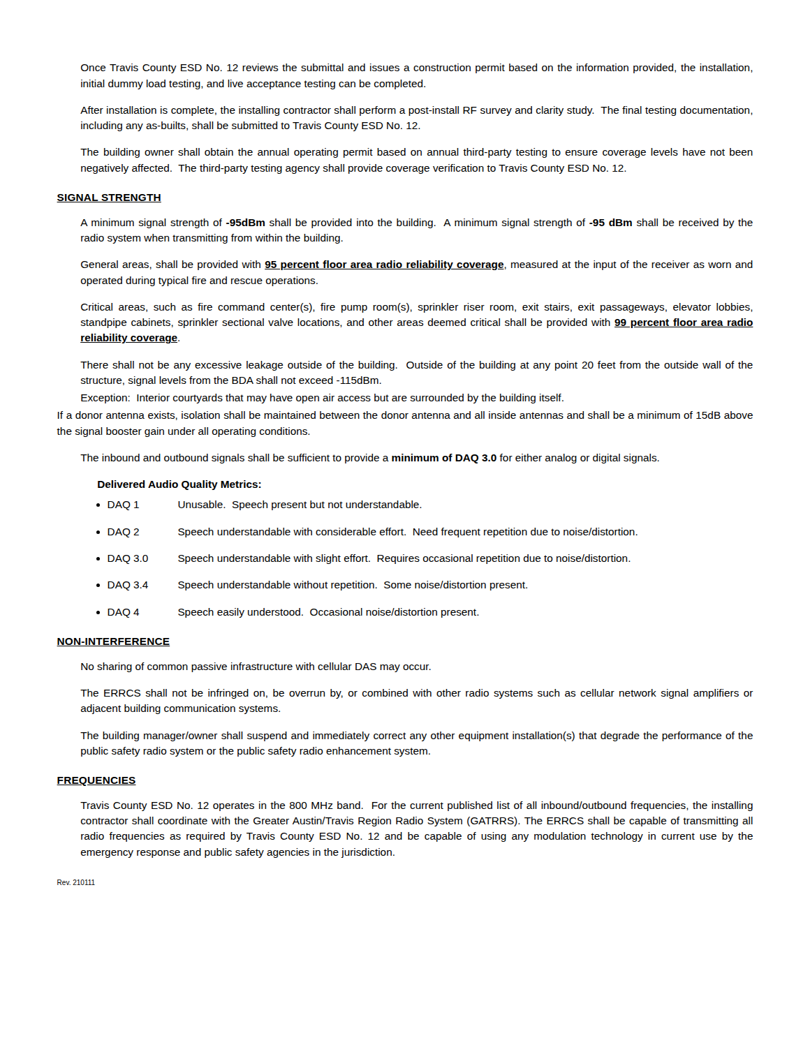Once Travis County ESD No. 12 reviews the submittal and issues a construction permit based on the information provided, the installation, initial dummy load testing, and live acceptance testing can be completed.
After installation is complete, the installing contractor shall perform a post-install RF survey and clarity study. The final testing documentation, including any as-builts, shall be submitted to Travis County ESD No. 12.
The building owner shall obtain the annual operating permit based on annual third-party testing to ensure coverage levels have not been negatively affected. The third-party testing agency shall provide coverage verification to Travis County ESD No. 12.
SIGNAL STRENGTH
A minimum signal strength of -95dBm shall be provided into the building. A minimum signal strength of -95 dBm shall be received by the radio system when transmitting from within the building.
General areas, shall be provided with 95 percent floor area radio reliability coverage, measured at the input of the receiver as worn and operated during typical fire and rescue operations.
Critical areas, such as fire command center(s), fire pump room(s), sprinkler riser room, exit stairs, exit passageways, elevator lobbies, standpipe cabinets, sprinkler sectional valve locations, and other areas deemed critical shall be provided with 99 percent floor area radio reliability coverage.
There shall not be any excessive leakage outside of the building. Outside of the building at any point 20 feet from the outside wall of the structure, signal levels from the BDA shall not exceed -115dBm.
Exception: Interior courtyards that may have open air access but are surrounded by the building itself.
If a donor antenna exists, isolation shall be maintained between the donor antenna and all inside antennas and shall be a minimum of 15dB above the signal booster gain under all operating conditions.
The inbound and outbound signals shall be sufficient to provide a minimum of DAQ 3.0 for either analog or digital signals.
Delivered Audio Quality Metrics:
DAQ 1 Unusable. Speech present but not understandable.
DAQ 2 Speech understandable with considerable effort. Need frequent repetition due to noise/distortion.
DAQ 3.0 Speech understandable with slight effort. Requires occasional repetition due to noise/distortion.
DAQ 3.4 Speech understandable without repetition. Some noise/distortion present.
DAQ 4 Speech easily understood. Occasional noise/distortion present.
NON-INTERFERENCE
No sharing of common passive infrastructure with cellular DAS may occur.
The ERRCS shall not be infringed on, be overrun by, or combined with other radio systems such as cellular network signal amplifiers or adjacent building communication systems.
The building manager/owner shall suspend and immediately correct any other equipment installation(s) that degrade the performance of the public safety radio system or the public safety radio enhancement system.
FREQUENCIES
Travis County ESD No. 12 operates in the 800 MHz band. For the current published list of all inbound/outbound frequencies, the installing contractor shall coordinate with the Greater Austin/Travis Region Radio System (GATRRS). The ERRCS shall be capable of transmitting all radio frequencies as required by Travis County ESD No. 12 and be capable of using any modulation technology in current use by the emergency response and public safety agencies in the jurisdiction.
Rev. 210111